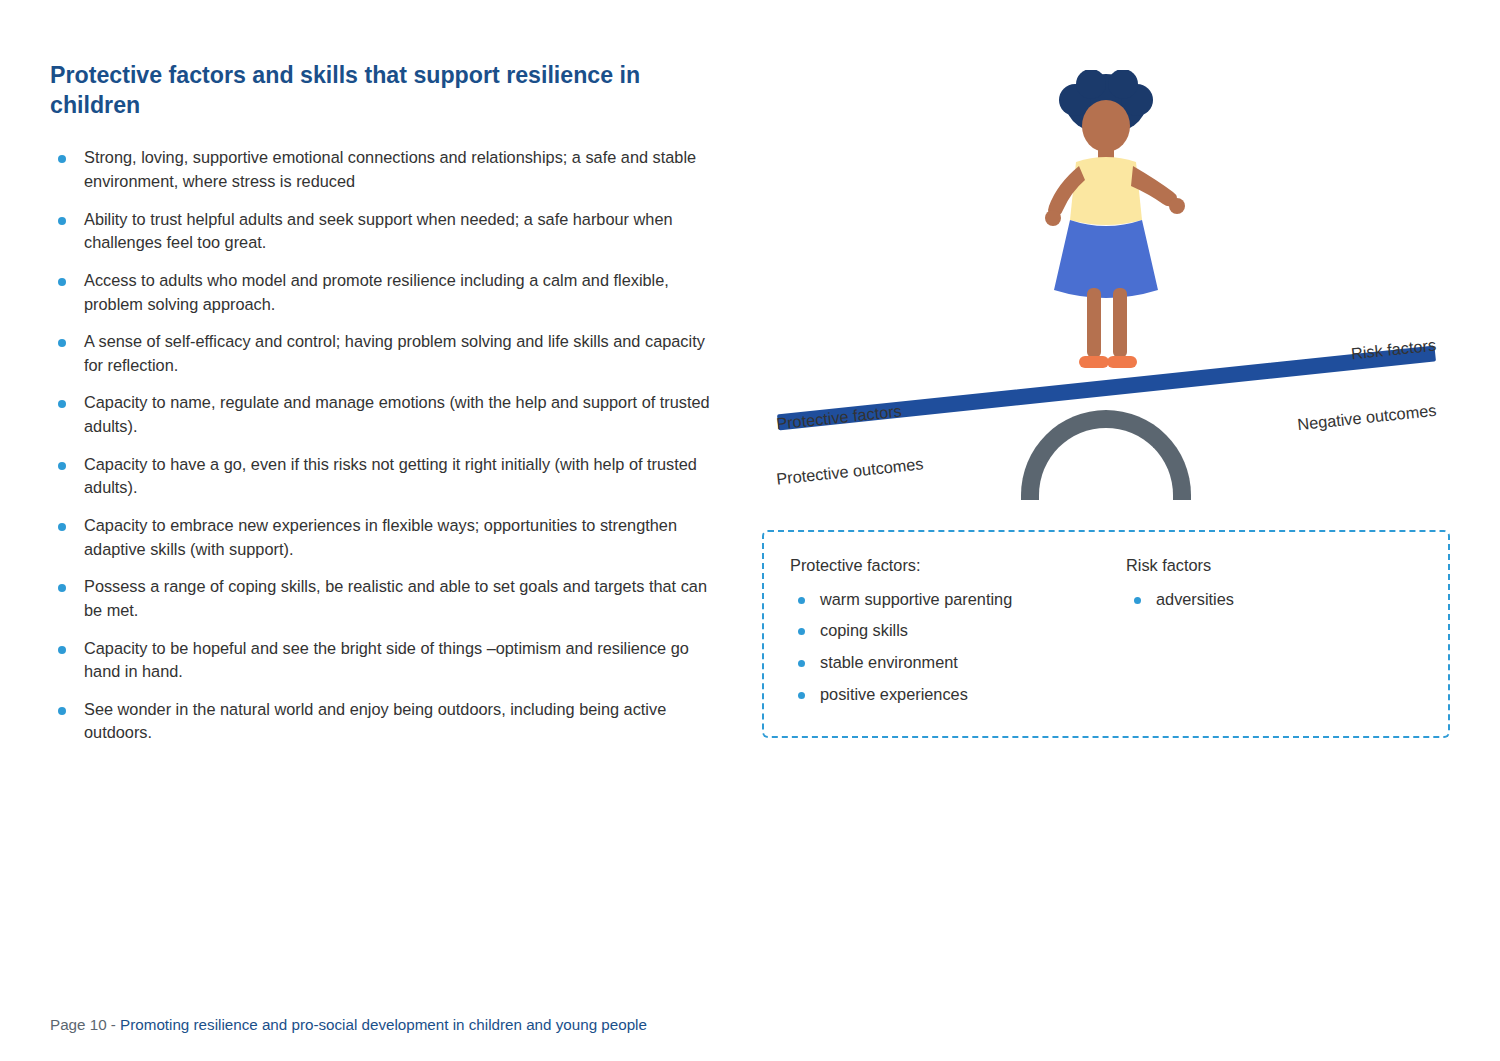Protective factors and skills that support resilience in children
Strong, loving, supportive emotional connections and relationships; a safe and stable environment, where stress is reduced
Ability to trust helpful adults and seek support when needed; a safe harbour when challenges feel too great.
Access to adults who model and promote resilience including a calm and flexible, problem solving approach.
A sense of self-efficacy and control; having problem solving and life skills and capacity for reflection.
Capacity to name, regulate and manage emotions (with the help and support of trusted adults).
Capacity to have a go, even if this risks not getting it right initially (with help of trusted adults).
Capacity to embrace new experiences in flexible ways; opportunities to strengthen adaptive skills (with support).
Possess a range of coping skills, be realistic and able to set goals and targets that can be met.
Capacity to be hopeful and see the bright side of things –optimism and resilience go hand in hand.
See wonder in the natural world and enjoy being outdoors, including being active outdoors.
Risk factors Negative outcomes Protective factors Protective outcomes
Protective factors:
warm supportive parenting
coping skills
stable environment
positive experiences
Risk factors
adversities
Page 10 - Promoting resilience and pro-social development in children and young people